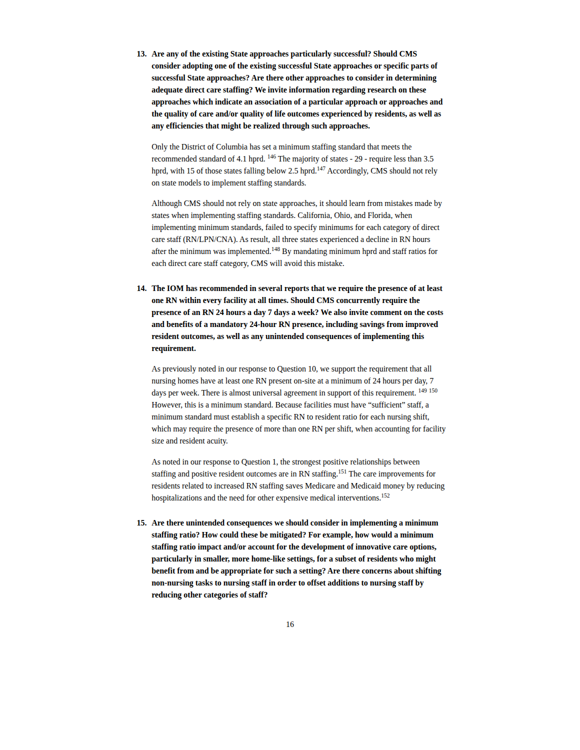Are any of the existing State approaches particularly successful? Should CMS consider adopting one of the existing successful State approaches or specific parts of successful State approaches? Are there other approaches to consider in determining adequate direct care staffing? We invite information regarding research on these approaches which indicate an association of a particular approach or approaches and the quality of care and/or quality of life outcomes experienced by residents, as well as any efficiencies that might be realized through such approaches.
Only the District of Columbia has set a minimum staffing standard that meets the recommended standard of 4.1 hprd. 146 The majority of states - 29 - require less than 3.5 hprd, with 15 of those states falling below 2.5 hprd.147 Accordingly, CMS should not rely on state models to implement staffing standards.
Although CMS should not rely on state approaches, it should learn from mistakes made by states when implementing staffing standards. California, Ohio, and Florida, when implementing minimum standards, failed to specify minimums for each category of direct care staff (RN/LPN/CNA). As result, all three states experienced a decline in RN hours after the minimum was implemented.148 By mandating minimum hprd and staff ratios for each direct care staff category, CMS will avoid this mistake.
The IOM has recommended in several reports that we require the presence of at least one RN within every facility at all times. Should CMS concurrently require the presence of an RN 24 hours a day 7 days a week? We also invite comment on the costs and benefits of a mandatory 24-hour RN presence, including savings from improved resident outcomes, as well as any unintended consequences of implementing this requirement.
As previously noted in our response to Question 10, we support the requirement that all nursing homes have at least one RN present on-site at a minimum of 24 hours per day, 7 days per week. There is almost universal agreement in support of this requirement. 149 150 However, this is a minimum standard. Because facilities must have “sufficient” staff, a minimum standard must establish a specific RN to resident ratio for each nursing shift, which may require the presence of more than one RN per shift, when accounting for facility size and resident acuity.
As noted in our response to Question 1, the strongest positive relationships between staffing and positive resident outcomes are in RN staffing.151 The care improvements for residents related to increased RN staffing saves Medicare and Medicaid money by reducing hospitalizations and the need for other expensive medical interventions.152
Are there unintended consequences we should consider in implementing a minimum staffing ratio? How could these be mitigated? For example, how would a minimum staffing ratio impact and/or account for the development of innovative care options, particularly in smaller, more home-like settings, for a subset of residents who might benefit from and be appropriate for such a setting? Are there concerns about shifting non-nursing tasks to nursing staff in order to offset additions to nursing staff by reducing other categories of staff?
16